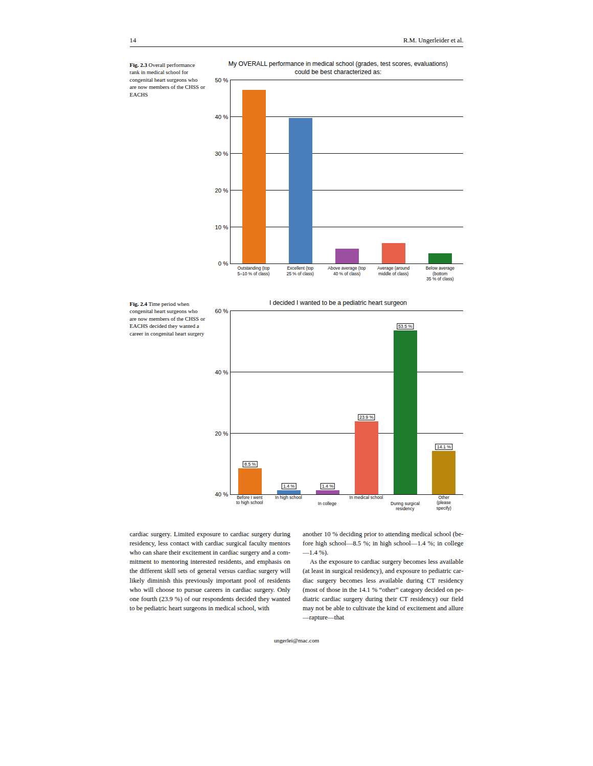14 R.M. Ungerleider et al.
Fig. 2.3 Overall performance rank in medical school for congenital heart surgeons who are now members of the CHSS or EACHS
My OVERALL performance in medical school (grades, test scores, evaluations)
could be best characterized as:
50 %
40 %
30 %
20 %
10 %
0 %
Outstanding (top
5–10 % of class)
Excellent (top
25 % of class)
Above average (top
40 % of class)
Average (around
middle of class)
Below average (bottom
35 % of class)
Fig. 2.4 Time period when congenital heart surgeons who are now members of the CHSS or EACHS decided they wanted a career in congenital heart surgery
I decided I wanted to be a pediatric heart surgeon
60 %
40 %
20 %
40 %
8.5 %
1.4 %
1.4 %
23.9 %
53.5 %
14.1 %
Before I went
to high school
In high school
In college
In medical school
During surgical
residency
Other (please specify)
cardiac surgery. Limited exposure to cardiac surgery during residency, less contact with cardiac surgical faculty mentors who can share their excitement in cardiac surgery and a commitment to mentoring interested residents, and emphasis on the different skill sets of general versus cardiac surgery will likely diminish this previously important pool of residents who will choose to pursue careers in cardiac surgery. Only one fourth (23.9 %) of our respondents decided they wanted to be pediatric heart surgeons in medical school, with
another 10 % deciding prior to attending medical school (before high school—8.5 %; in high school—1.4 %; in college—1.4 %).
As the exposure to cardiac surgery becomes less available (at least in surgical residency), and exposure to pediatric cardiac surgery becomes less available during CT residency (most of those in the 14.1 % “other” category decided on pediatric cardiac surgery during their CT residency) our field may not be able to cultivate the kind of excitement and allure—rapture—that
ungerlei@mac.com